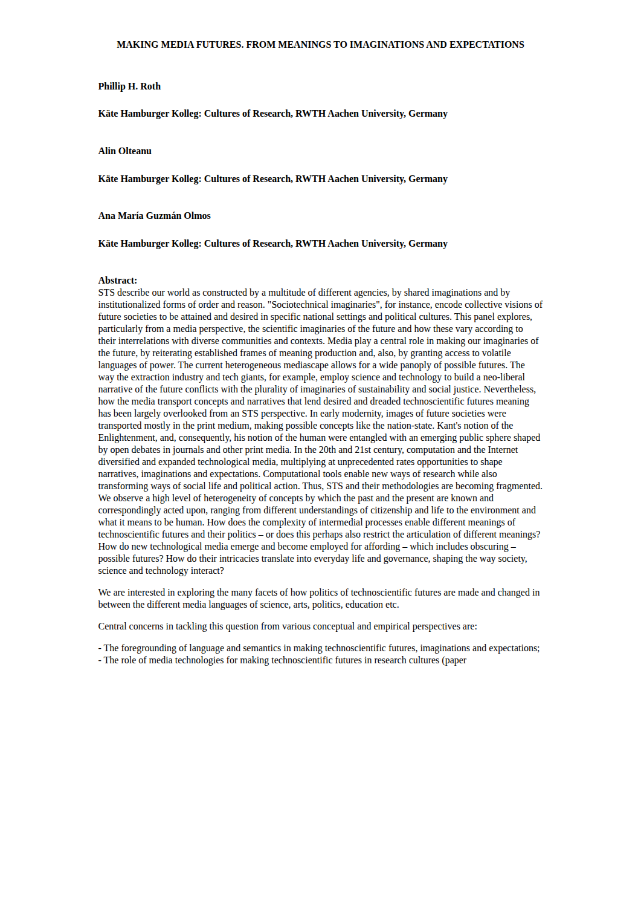Making Media Futures. From Meanings to Imaginations and Expectations
Phillip H. Roth
Käte Hamburger Kolleg: Cultures of Research, RWTH Aachen University, Germany
Alin Olteanu
Käte Hamburger Kolleg: Cultures of Research, RWTH Aachen University, Germany
Ana María Guzmán Olmos
Käte Hamburger Kolleg: Cultures of Research, RWTH Aachen University, Germany
Abstract:
STS describe our world as constructed by a multitude of different agencies, by shared imaginations and by institutionalized forms of order and reason. "Sociotechnical imaginaries", for instance, encode collective visions of future societies to be attained and desired in specific national settings and political cultures. This panel explores, particularly from a media perspective, the scientific imaginaries of the future and how these vary according to their interrelations with diverse communities and contexts. Media play a central role in making our imaginaries of the future, by reiterating established frames of meaning production and, also, by granting access to volatile languages of power. The current heterogeneous mediascape allows for a wide panoply of possible futures. The way the extraction industry and tech giants, for example, employ science and technology to build a neo-liberal narrative of the future conflicts with the plurality of imaginaries of sustainability and social justice. Nevertheless, how the media transport concepts and narratives that lend desired and dreaded technoscientific futures meaning has been largely overlooked from an STS perspective. In early modernity, images of future societies were transported mostly in the print medium, making possible concepts like the nation-state. Kant's notion of the Enlightenment, and, consequently, his notion of the human were entangled with an emerging public sphere shaped by open debates in journals and other print media. In the 20th and 21st century, computation and the Internet diversified and expanded technological media, multiplying at unprecedented rates opportunities to shape narratives, imaginations and expectations. Computational tools enable new ways of research while also transforming ways of social life and political action. Thus, STS and their methodologies are becoming fragmented. We observe a high level of heterogeneity of concepts by which the past and the present are known and correspondingly acted upon, ranging from different understandings of citizenship and life to the environment and what it means to be human. How does the complexity of intermedial processes enable different meanings of technoscientific futures and their politics – or does this perhaps also restrict the articulation of different meanings? How do new technological media emerge and become employed for affording – which includes obscuring – possible futures? How do their intricacies translate into everyday life and governance, shaping the way society, science and technology interact?
We are interested in exploring the many facets of how politics of technoscientific futures are made and changed in between the different media languages of science, arts, politics, education etc.
Central concerns in tackling this question from various conceptual and empirical perspectives are:
- The foregrounding of language and semantics in making technoscientific futures, imaginations and expectations;
- The role of media technologies for making technoscientific futures in research cultures (paper